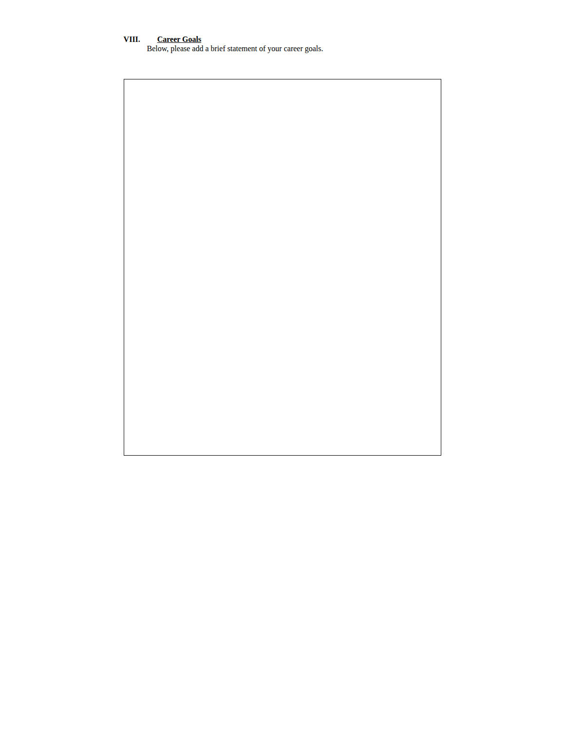VIII. Career Goals
Below, please add a brief statement of your career goals.